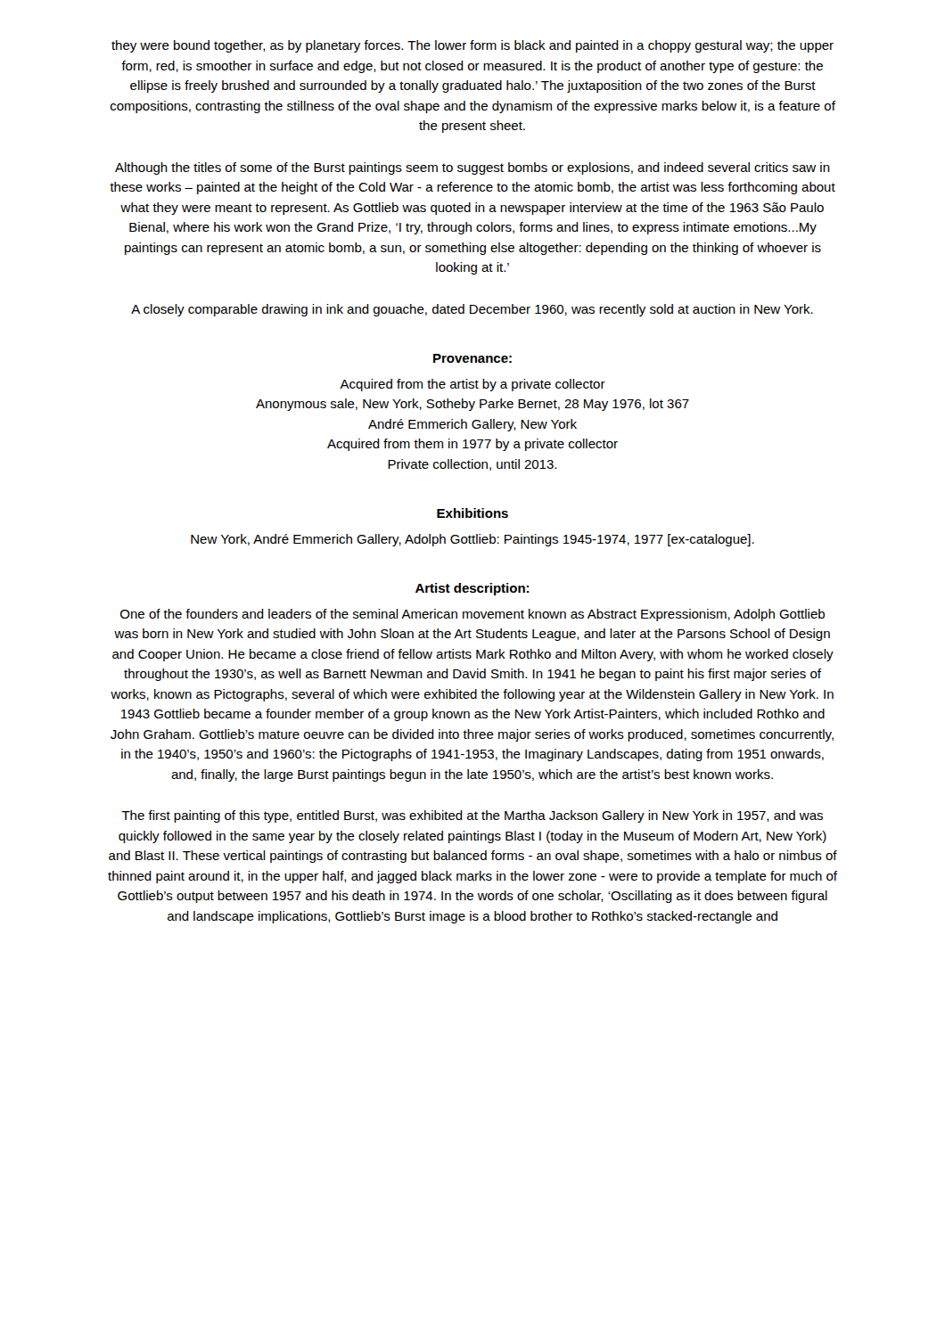they were bound together, as by planetary forces. The lower form is black and painted in a choppy gestural way; the upper form, red, is smoother in surface and edge, but not closed or measured. It is the product of another type of gesture: the ellipse is freely brushed and surrounded by a tonally graduated halo.’ The juxtaposition of the two zones of the Burst compositions, contrasting the stillness of the oval shape and the dynamism of the expressive marks below it, is a feature of the present sheet.
Although the titles of some of the Burst paintings seem to suggest bombs or explosions, and indeed several critics saw in these works – painted at the height of the Cold War - a reference to the atomic bomb, the artist was less forthcoming about what they were meant to represent. As Gottlieb was quoted in a newspaper interview at the time of the 1963 São Paulo Bienal, where his work won the Grand Prize, ‘I try, through colors, forms and lines, to express intimate emotions...My paintings can represent an atomic bomb, a sun, or something else altogether: depending on the thinking of whoever is looking at it.’
A closely comparable drawing in ink and gouache, dated December 1960, was recently sold at auction in New York.
Provenance:
Acquired from the artist by a private collector Anonymous sale, New York, Sotheby Parke Bernet, 28 May 1976, lot 367 André Emmerich Gallery, New York Acquired from them in 1977 by a private collector Private collection, until 2013.
Exhibitions
New York, André Emmerich Gallery, Adolph Gottlieb: Paintings 1945-1974, 1977 [ex-catalogue].
Artist description:
One of the founders and leaders of the seminal American movement known as Abstract Expressionism, Adolph Gottlieb was born in New York and studied with John Sloan at the Art Students League, and later at the Parsons School of Design and Cooper Union. He became a close friend of fellow artists Mark Rothko and Milton Avery, with whom he worked closely throughout the 1930’s, as well as Barnett Newman and David Smith. In 1941 he began to paint his first major series of works, known as Pictographs, several of which were exhibited the following year at the Wildenstein Gallery in New York. In 1943 Gottlieb became a founder member of a group known as the New York Artist-Painters, which included Rothko and John Graham. Gottlieb’s mature oeuvre can be divided into three major series of works produced, sometimes concurrently, in the 1940’s, 1950’s and 1960’s: the Pictographs of 1941-1953, the Imaginary Landscapes, dating from 1951 onwards, and, finally, the large Burst paintings begun in the late 1950’s, which are the artist’s best known works.
The first painting of this type, entitled Burst, was exhibited at the Martha Jackson Gallery in New York in 1957, and was quickly followed in the same year by the closely related paintings Blast I (today in the Museum of Modern Art, New York) and Blast II. These vertical paintings of contrasting but balanced forms - an oval shape, sometimes with a halo or nimbus of thinned paint around it, in the upper half, and jagged black marks in the lower zone - were to provide a template for much of Gottlieb’s output between 1957 and his death in 1974. In the words of one scholar, ‘Oscillating as it does between figural and landscape implications, Gottlieb’s Burst image is a blood brother to Rothko’s stacked-rectangle and